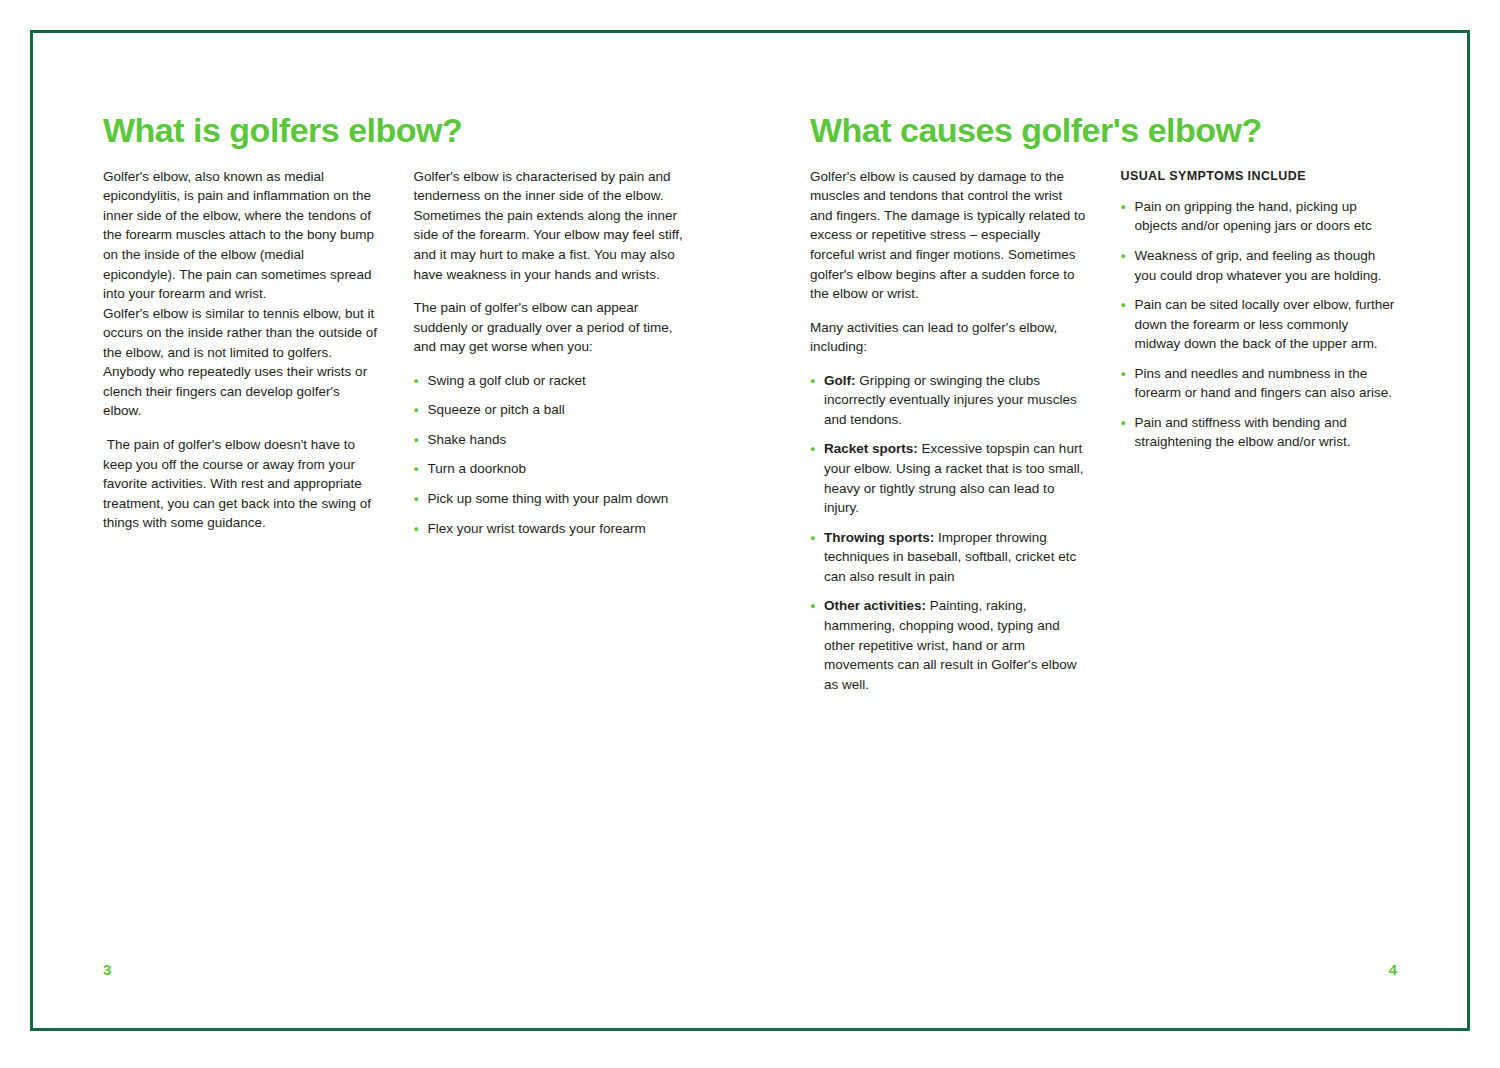What is golfers elbow?
Golfer's elbow, also known as medial epicondylitis, is pain and inflammation on the inner side of the elbow, where the tendons of the forearm muscles attach to the bony bump on the inside of the elbow (medial epicondyle). The pain can sometimes spread into your forearm and wrist.
Golfer's elbow is similar to tennis elbow, but it occurs on the inside rather than the outside of the elbow, and is not limited to golfers. Anybody who repeatedly uses their wrists or clench their fingers can develop golfer's elbow.
The pain of golfer's elbow doesn't have to keep you off the course or away from your favorite activities. With rest and appropriate treatment, you can get back into the swing of things with some guidance.
Golfer's elbow is characterised by pain and tenderness on the inner side of the elbow. Sometimes the pain extends along the inner side of the forearm. Your elbow may feel stiff, and it may hurt to make a fist. You may also have weakness in your hands and wrists.
The pain of golfer's elbow can appear suddenly or gradually over a period of time, and may get worse when you:
Swing a golf club or racket
Squeeze or pitch a ball
Shake hands
Turn a doorknob
Pick up some thing with your palm down
Flex your wrist towards your forearm
3
What causes golfer's elbow?
Golfer's elbow is caused by damage to the muscles and tendons that control the wrist and fingers. The damage is typically related to excess or repetitive stress – especially forceful wrist and finger motions. Sometimes golfer's elbow begins after a sudden force to the elbow or wrist.
Many activities can lead to golfer's elbow, including:
Golf: Gripping or swinging the clubs incorrectly eventually injures your muscles and tendons.
Racket sports: Excessive topspin can hurt your elbow. Using a racket that is too small, heavy or tightly strung also can lead to injury.
Throwing sports: Improper throwing techniques in baseball, softball, cricket etc can also result in pain
Other activities: Painting, raking, hammering, chopping wood, typing and other repetitive wrist, hand or arm movements can all result in Golfer's elbow as well.
Usual symptoms include
Pain on gripping the hand, picking up objects and/or opening jars or doors etc
Weakness of grip, and feeling as though you could drop whatever you are holding.
Pain can be sited locally over elbow, further down the forearm or less commonly midway down the back of the upper arm.
Pins and needles and numbness in the forearm or hand and fingers can also arise.
Pain and stiffness with bending and straightening the elbow and/or wrist.
4